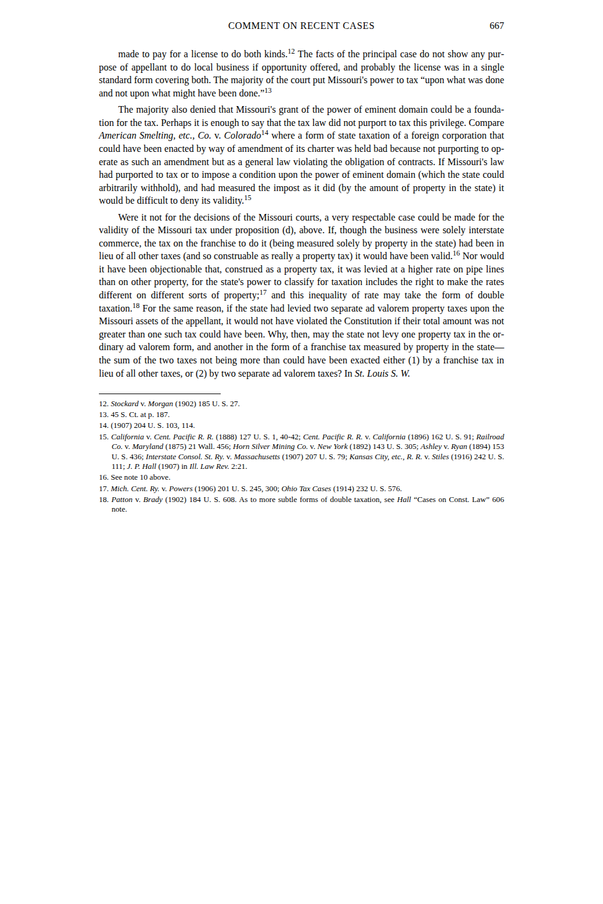COMMENT ON RECENT CASES 667
made to pay for a license to do both kinds.12 The facts of the principal case do not show any purpose of appellant to do local business if opportunity offered, and probably the license was in a single standard form covering both. The majority of the court put Missouri's power to tax “upon what was done and not upon what might have been done.”13
The majority also denied that Missouri's grant of the power of eminent domain could be a foundation for the tax. Perhaps it is enough to say that the tax law did not purport to tax this privilege. Compare American Smelting, etc., Co. v. Colorado14 where a form of state taxation of a foreign corporation that could have been enacted by way of amendment of its charter was held bad because not purporting to operate as such an amendment but as a general law violating the obligation of contracts. If Missouri's law had purported to tax or to impose a condition upon the power of eminent domain (which the state could arbitrarily withhold), and had measured the impost as it did (by the amount of property in the state) it would be difficult to deny its validity.15
Were it not for the decisions of the Missouri courts, a very respectable case could be made for the validity of the Missouri tax under proposition (d), above. If, though the business were solely interstate commerce, the tax on the franchise to do it (being measured solely by property in the state) had been in lieu of all other taxes (and so construable as really a property tax) it would have been valid.16 Nor would it have been objectionable that, construed as a property tax, it was levied at a higher rate on pipe lines than on other property, for the state's power to classify for taxation includes the right to make the rates different on different sorts of property;17 and this inequality of rate may take the form of double taxation.18 For the same reason, if the state had levied two separate ad valorem property taxes upon the Missouri assets of the appellant, it would not have violated the Constitution if their total amount was not greater than one such tax could have been. Why, then, may the state not levy one property tax in the ordinary ad valorem form, and another in the form of a franchise tax measured by property in the state—the sum of the two taxes not being more than could have been exacted either (1) by a franchise tax in lieu of all other taxes, or (2) by two separate ad valorem taxes? In St. Louis S. W.
12. Stockard v. Morgan (1902) 185 U. S. 27.
13. 45 S. Ct. at p. 187.
14. (1907) 204 U. S. 103, 114.
15. California v. Cent. Pacific R. R. (1888) 127 U. S. 1, 40-42; Cent. Pacific R. R. v. California (1896) 162 U. S. 91; Railroad Co. v. Maryland (1875) 21 Wall. 456; Horn Silver Mining Co. v. New York (1892) 143 U. S. 305; Ashley v. Ryan (1894) 153 U. S. 436; Interstate Consol. St. Ry. v. Massachusetts (1907) 207 U. S. 79; Kansas City, etc., R. R. v. Stiles (1916) 242 U. S. 111; J. P. Hall (1907) in Ill. Law Rev. 2:21.
16. See note 10 above.
17. Mich. Cent. Ry. v. Powers (1906) 201 U. S. 245, 300; Ohio Tax Cases (1914) 232 U. S. 576.
18. Patton v. Brady (1902) 184 U. S. 608. As to more subtle forms of double taxation, see Hall “Cases on Const. Law” 606 note.